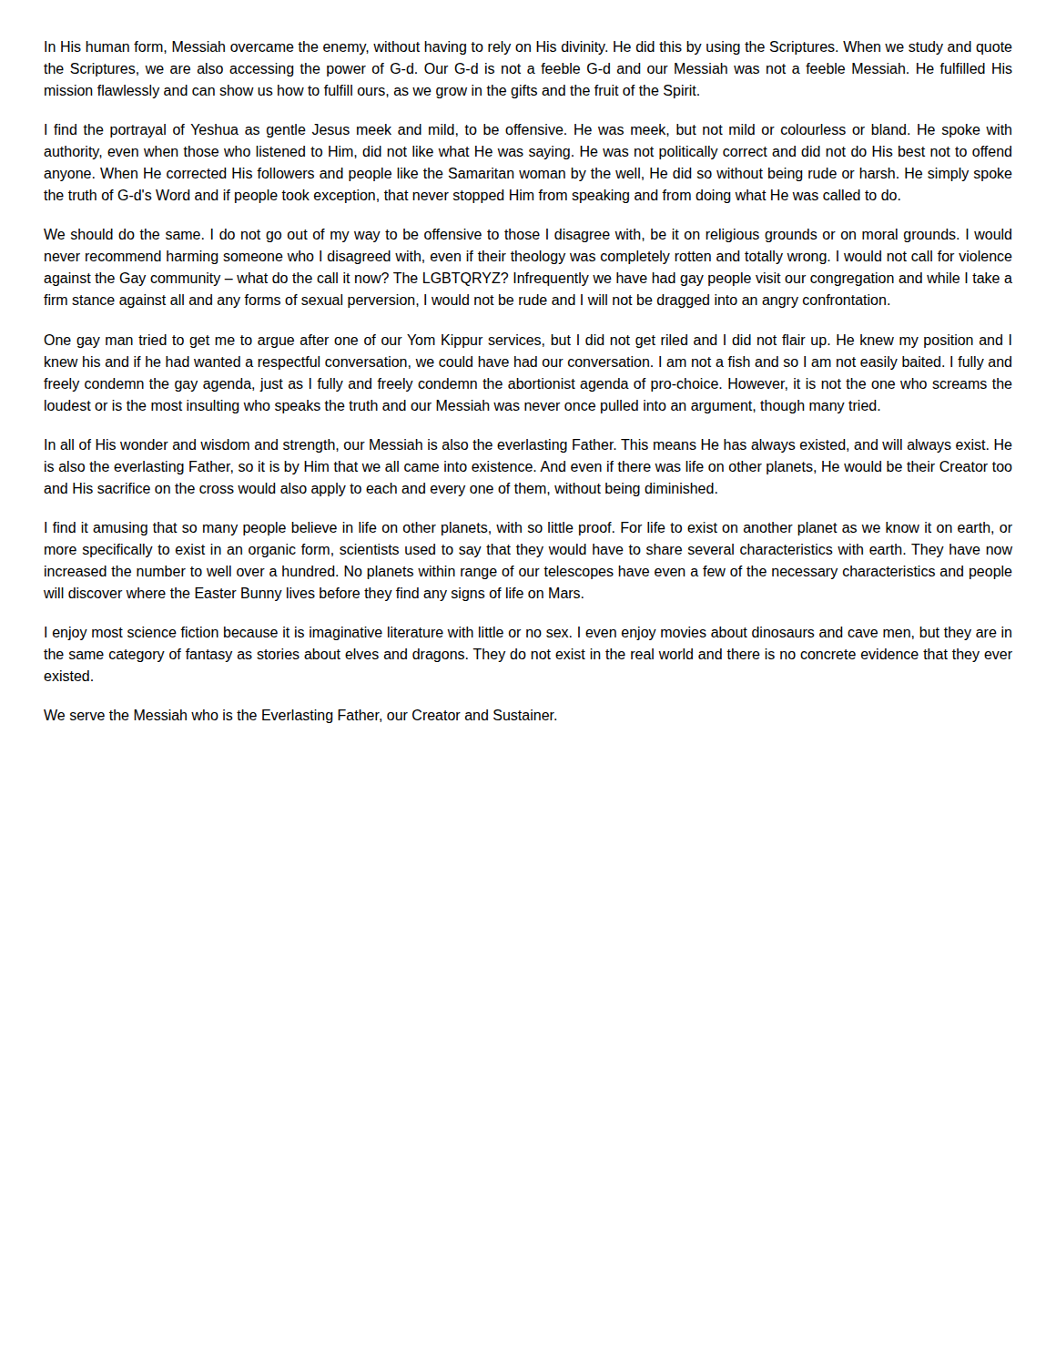In His human form, Messiah overcame the enemy, without having to rely on His divinity. He did this by using the Scriptures. When we study and quote the Scriptures, we are also accessing the power of G-d. Our G-d is not a feeble G-d and our Messiah was not a feeble Messiah. He fulfilled His mission flawlessly and can show us how to fulfill ours, as we grow in the gifts and the fruit of the Spirit.
I find the portrayal of Yeshua as gentle Jesus meek and mild, to be offensive. He was meek, but not mild or colourless or bland. He spoke with authority, even when those who listened to Him, did not like what He was saying. He was not politically correct and did not do His best not to offend anyone. When He corrected His followers and people like the Samaritan woman by the well, He did so without being rude or harsh. He simply spoke the truth of G-d's Word and if people took exception, that never stopped Him from speaking and from doing what He was called to do.
We should do the same. I do not go out of my way to be offensive to those I disagree with, be it on religious grounds or on moral grounds. I would never recommend harming someone who I disagreed with, even if their theology was completely rotten and totally wrong. I would not call for violence against the Gay community – what do the call it now? The LGBTQRYZ? Infrequently we have had gay people visit our congregation and while I take a firm stance against all and any forms of sexual perversion, I would not be rude and I will not be dragged into an angry confrontation.
One gay man tried to get me to argue after one of our Yom Kippur services, but I did not get riled and I did not flair up. He knew my position and I knew his and if he had wanted a respectful conversation, we could have had our conversation. I am not a fish and so I am not easily baited. I fully and freely condemn the gay agenda, just as I fully and freely condemn the abortionist agenda of pro-choice. However, it is not the one who screams the loudest or is the most insulting who speaks the truth and our Messiah was never once pulled into an argument, though many tried.
In all of His wonder and wisdom and strength, our Messiah is also the everlasting Father. This means He has always existed, and will always exist. He is also the everlasting Father, so it is by Him that we all came into existence. And even if there was life on other planets, He would be their Creator too and His sacrifice on the cross would also apply to each and every one of them, without being diminished.
I find it amusing that so many people believe in life on other planets, with so little proof. For life to exist on another planet as we know it on earth, or more specifically to exist in an organic form, scientists used to say that they would have to share several characteristics with earth. They have now increased the number to well over a hundred. No planets within range of our telescopes have even a few of the necessary characteristics and people will discover where the Easter Bunny lives before they find any signs of life on Mars.
I enjoy most science fiction because it is imaginative literature with little or no sex. I even enjoy movies about dinosaurs and cave men, but they are in the same category of fantasy as stories about elves and dragons. They do not exist in the real world and there is no concrete evidence that they ever existed.
We serve the Messiah who is the Everlasting Father, our Creator and Sustainer.